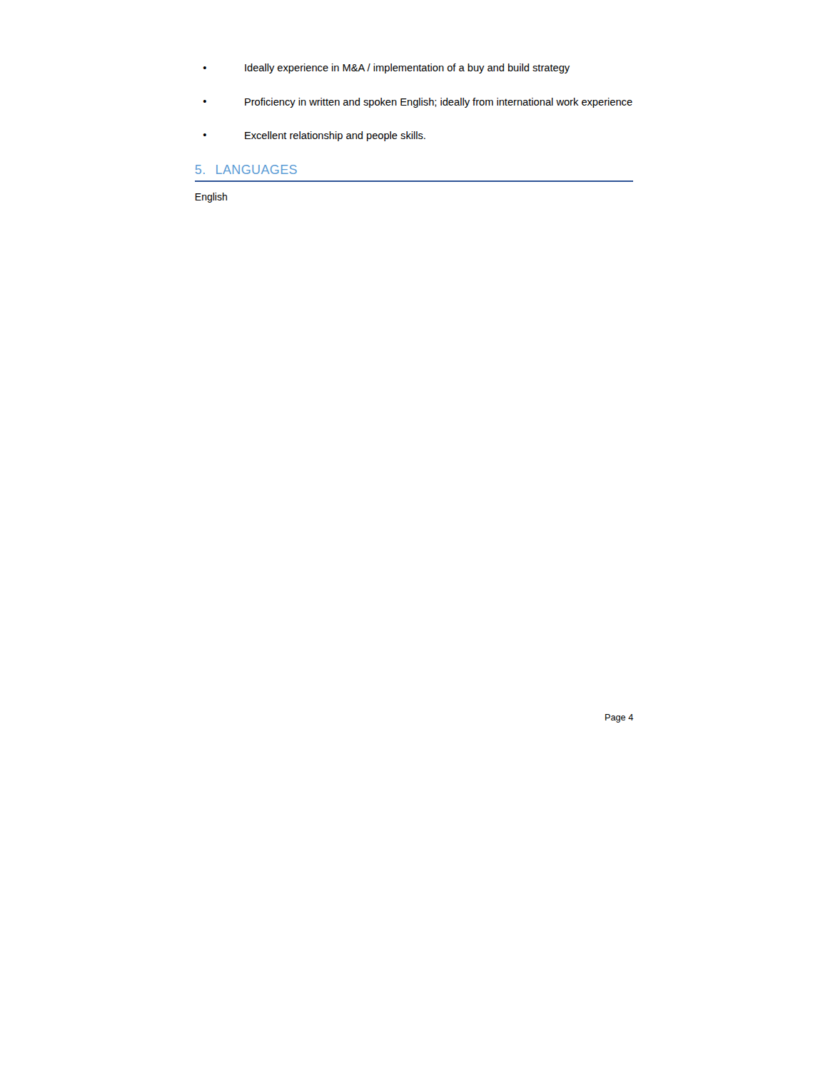Ideally experience in M&A / implementation of a buy and build strategy
Proficiency in written and spoken English; ideally from international work experience
Excellent relationship and people skills.
5. Languages
English
Page 4